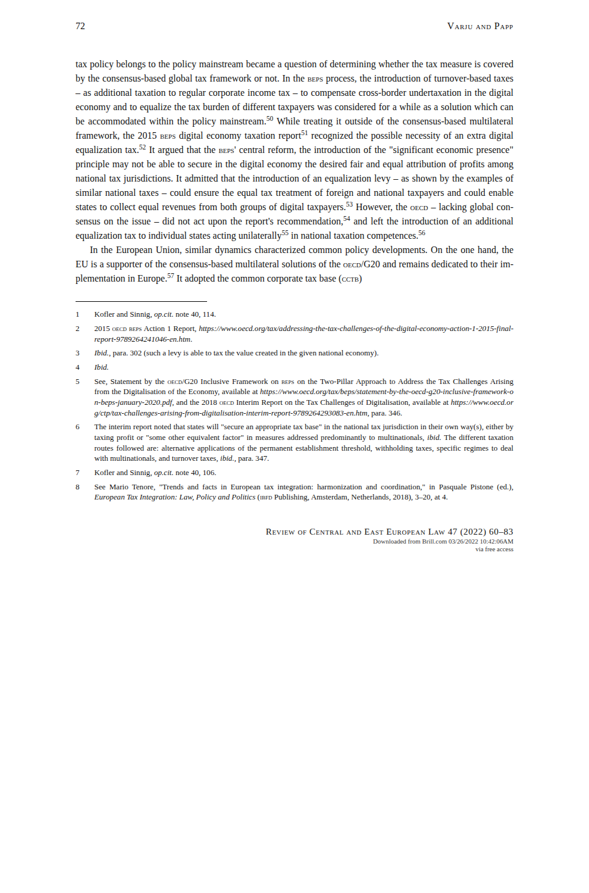72 Varju and Papp
tax policy belongs to the policy mainstream became a question of determining whether the tax measure is covered by the consensus-based global tax framework or not. In the beps process, the introduction of turnover-based taxes – as additional taxation to regular corporate income tax – to compensate cross-border undertaxation in the digital economy and to equalize the tax burden of different taxpayers was considered for a while as a solution which can be accommodated within the policy mainstream.50 While treating it outside of the consensus-based multilateral framework, the 2015 beps digital economy taxation report51 recognized the possible necessity of an extra digital equalization tax.52 It argued that the beps' central reform, the introduction of the "significant economic presence" principle may not be able to secure in the digital economy the desired fair and equal attribution of profits among national tax jurisdictions. It admitted that the introduction of an equalization levy – as shown by the examples of similar national taxes – could ensure the equal tax treatment of foreign and national taxpayers and could enable states to collect equal revenues from both groups of digital taxpayers.53 However, the oecd – lacking global consensus on the issue – did not act upon the report's recommendation,54 and left the introduction of an additional equalization tax to individual states acting unilaterally55 in national taxation competences.56
In the European Union, similar dynamics characterized common policy developments. On the one hand, the EU is a supporter of the consensus-based multilateral solutions of the oecd/G20 and remains dedicated to their implementation in Europe.57 It adopted the common corporate tax base (cctb)
Kofler and Sinnig, op.cit. note 40, 114.
2015 oecd beps Action 1 Report, https://www.oecd.org/tax/addressing-the-tax-challenges-of-the-digital-economy-action-1-2015-final-report-9789264241046-en.htm.
Ibid., para. 302 (such a levy is able to tax the value created in the given national economy).
Ibid.
See, Statement by the oecd/G20 Inclusive Framework on beps on the Two-Pillar Approach to Address the Tax Challenges Arising from the Digitalisation of the Economy, available at https://www.oecd.org/tax/beps/statement-by-the-oecd-g20-inclusive-framework-on-beps-january-2020.pdf, and the 2018 oecd Interim Report on the Tax Challenges of Digitalisation, available at https://www.oecd.org/ctp/tax-challenges-arising-from-digitalisation-interim-report-9789264293083-en.htm, para. 346.
The interim report noted that states will "secure an appropriate tax base" in the national tax jurisdiction in their own way(s), either by taxing profit or "some other equivalent factor" in measures addressed predominantly to multinationals, ibid. The different taxation routes followed are: alternative applications of the permanent establishment threshold, withholding taxes, specific regimes to deal with multinationals, and turnover taxes, ibid., para. 347.
Kofler and Sinnig, op.cit. note 40, 106.
See Mario Tenore, "Trends and facts in European tax integration: harmonization and coordination," in Pasquale Pistone (ed.), European Tax Integration: Law, Policy and Politics (ibfd Publishing, Amsterdam, Netherlands, 2018), 3–20, at 4.
Review of Central and East European Law 47 (2022) 60–83
Downloaded from Brill.com 03/26/2022 10:42:06AM
via free access